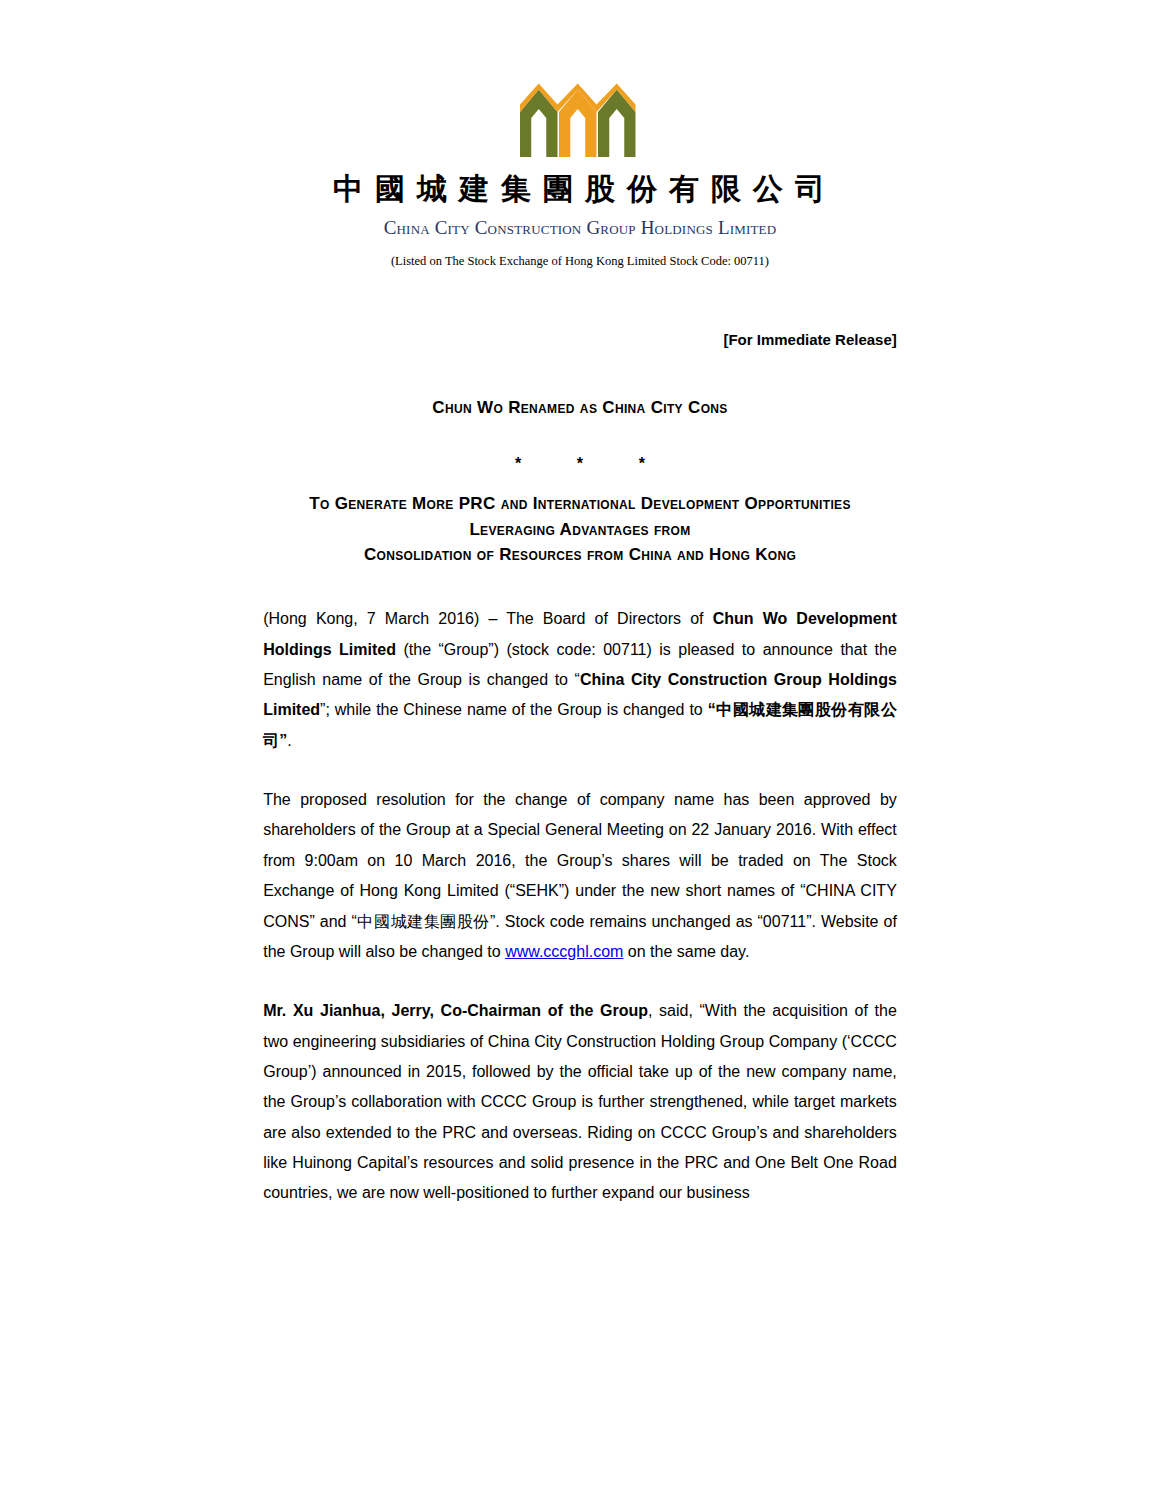中 國 城 建 集 團 股 份 有 限 公 司
China City Construction Group Holdings Limited
(Listed on The Stock Exchange of Hong Kong Limited Stock Code: 00711)
[For Immediate Release]
Chun Wo Renamed as China City Cons
* * *
To Generate More PRC and International Development Opportunities
Leveraging Advantages from
Consolidation of Resources from China and Hong Kong
(Hong Kong, 7 March 2016) – The Board of Directors of Chun Wo Development Holdings Limited (the “Group”) (stock code: 00711) is pleased to announce that the English name of the Group is changed to “China City Construction Group Holdings Limited”; while the Chinese name of the Group is changed to “中國城建集團股份有限公司”.
The proposed resolution for the change of company name has been approved by shareholders of the Group at a Special General Meeting on 22 January 2016. With effect from 9:00am on 10 March 2016, the Group’s shares will be traded on The Stock Exchange of Hong Kong Limited (“SEHK”) under the new short names of “CHINA CITY CONS” and “中國城建集團股份”. Stock code remains unchanged as “00711”. Website of the Group will also be changed to www.cccghl.com on the same day.
Mr. Xu Jianhua, Jerry, Co-Chairman of the Group, said, “With the acquisition of the two engineering subsidiaries of China City Construction Holding Group Company (‘CCCC Group’) announced in 2015, followed by the official take up of the new company name, the Group’s collaboration with CCCC Group is further strengthened, while target markets are also extended to the PRC and overseas. Riding on CCCC Group’s and shareholders like Huinong Capital’s resources and solid presence in the PRC and One Belt One Road countries, we are now well-positioned to further expand our business